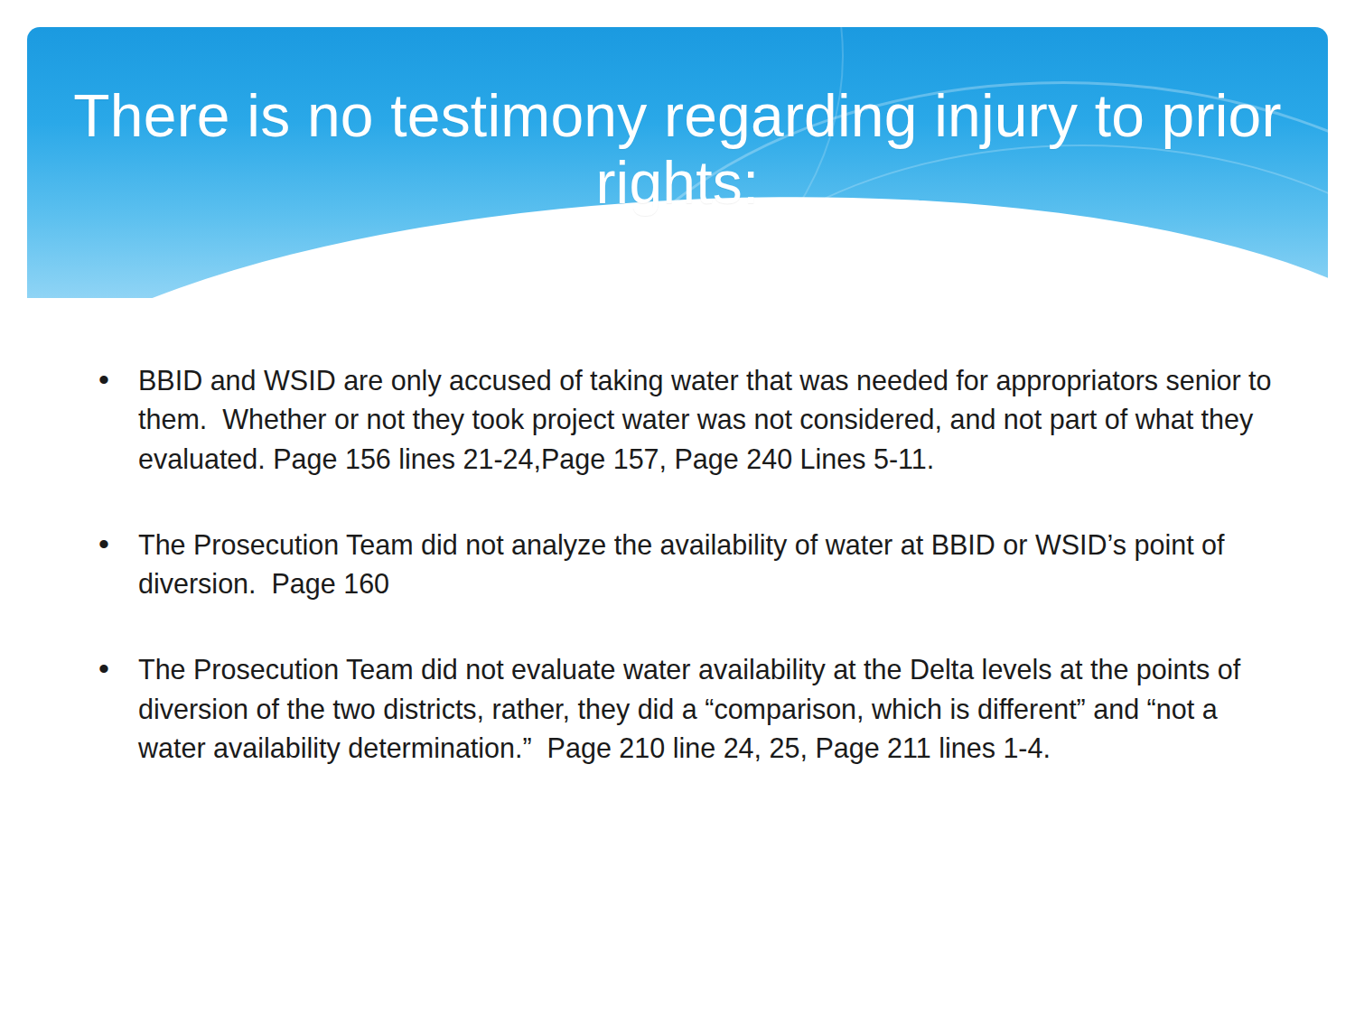There is no testimony regarding injury to prior rights:
BBID and WSID are only accused of taking water that was needed for appropriators senior to them. Whether or not they took project water was not considered, and not part of what they evaluated. Page 156 lines 21-24,Page 157, Page 240 Lines 5-11.
The Prosecution Team did not analyze the availability of water at BBID or WSID’s point of diversion. Page 160
The Prosecution Team did not evaluate water availability at the Delta levels at the points of diversion of the two districts, rather, they did a “comparison, which is different” and “not a water availability determination.” Page 210 line 24, 25, Page 211 lines 1-4.